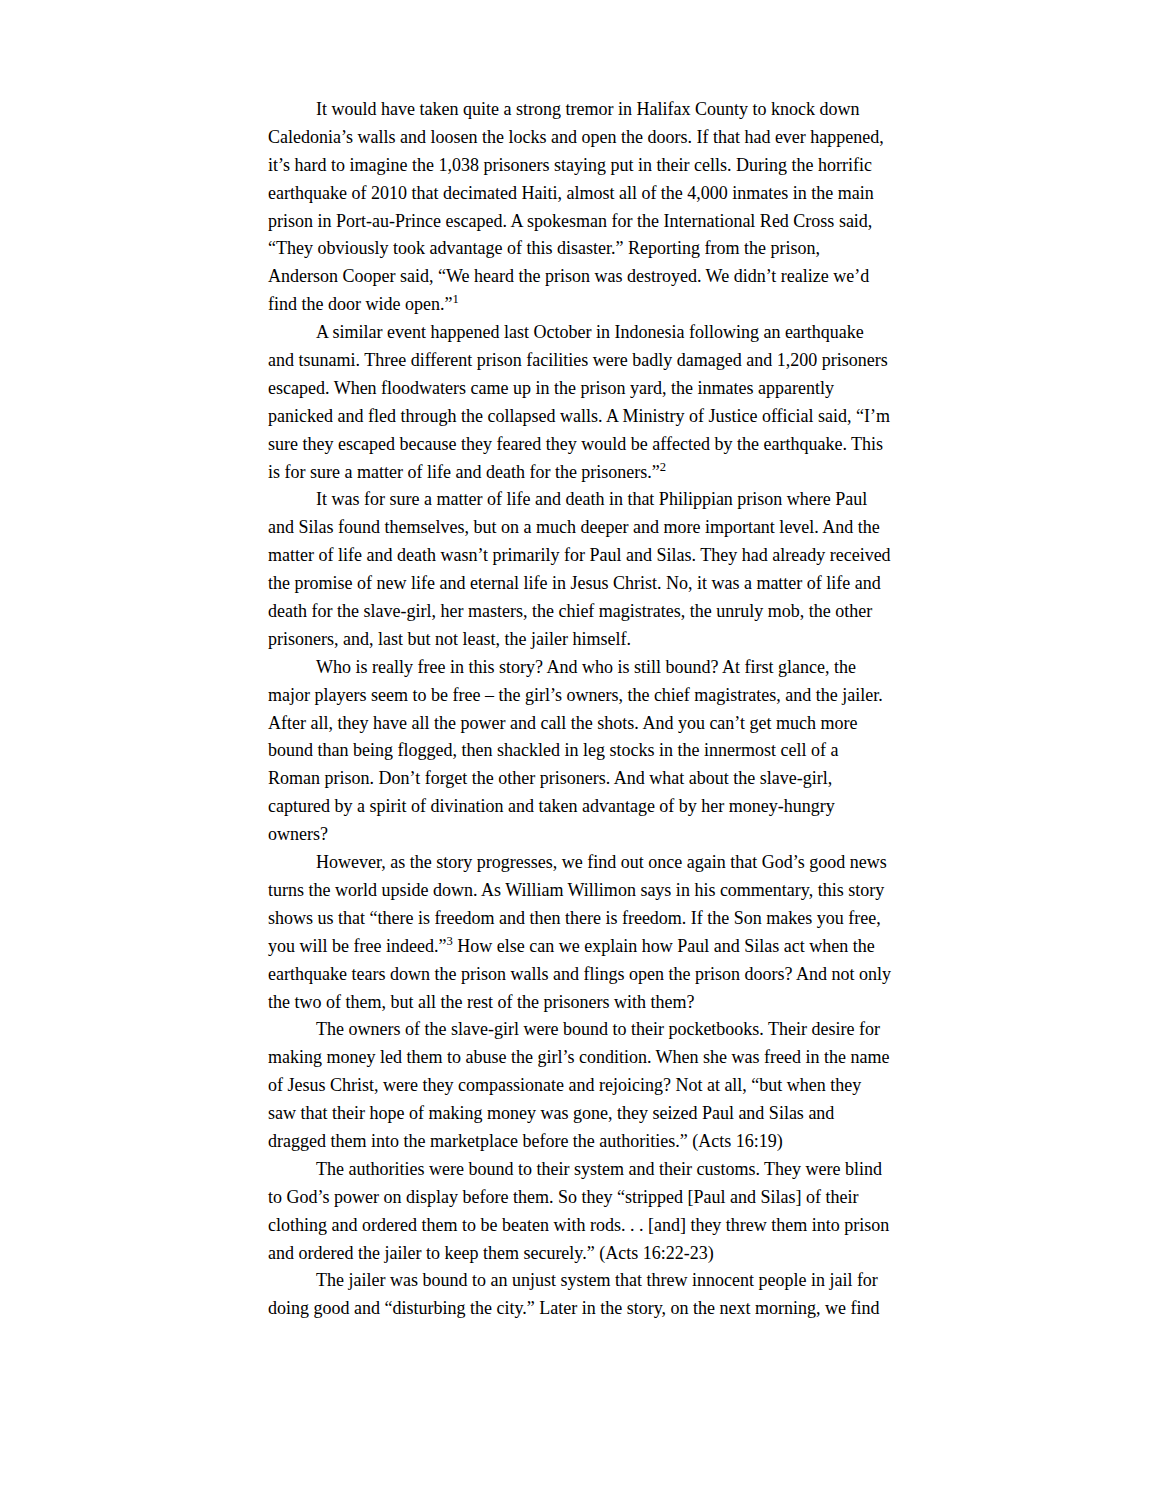It would have taken quite a strong tremor in Halifax County to knock down Caledonia’s walls and loosen the locks and open the doors. If that had ever happened, it’s hard to imagine the 1,038 prisoners staying put in their cells. During the horrific earthquake of 2010 that decimated Haiti, almost all of the 4,000 inmates in the main prison in Port-au-Prince escaped. A spokesman for the International Red Cross said, “They obviously took advantage of this disaster.” Reporting from the prison, Anderson Cooper said, “We heard the prison was destroyed. We didn’t realize we’d find the door wide open.”1
A similar event happened last October in Indonesia following an earthquake and tsunami. Three different prison facilities were badly damaged and 1,200 prisoners escaped. When floodwaters came up in the prison yard, the inmates apparently panicked and fled through the collapsed walls. A Ministry of Justice official said, “I’m sure they escaped because they feared they would be affected by the earthquake. This is for sure a matter of life and death for the prisoners.”2
It was for sure a matter of life and death in that Philippian prison where Paul and Silas found themselves, but on a much deeper and more important level. And the matter of life and death wasn’t primarily for Paul and Silas. They had already received the promise of new life and eternal life in Jesus Christ. No, it was a matter of life and death for the slave-girl, her masters, the chief magistrates, the unruly mob, the other prisoners, and, last but not least, the jailer himself.
Who is really free in this story? And who is still bound? At first glance, the major players seem to be free – the girl’s owners, the chief magistrates, and the jailer. After all, they have all the power and call the shots. And you can’t get much more bound than being flogged, then shackled in leg stocks in the innermost cell of a Roman prison. Don’t forget the other prisoners. And what about the slave-girl, captured by a spirit of divination and taken advantage of by her money-hungry owners?
However, as the story progresses, we find out once again that God’s good news turns the world upside down. As William Willimon says in his commentary, this story shows us that “there is freedom and then there is freedom. If the Son makes you free, you will be free indeed.”3 How else can we explain how Paul and Silas act when the earthquake tears down the prison walls and flings open the prison doors? And not only the two of them, but all the rest of the prisoners with them?
The owners of the slave-girl were bound to their pocketbooks. Their desire for making money led them to abuse the girl’s condition. When she was freed in the name of Jesus Christ, were they compassionate and rejoicing? Not at all, “but when they saw that their hope of making money was gone, they seized Paul and Silas and dragged them into the marketplace before the authorities.” (Acts 16:19)
The authorities were bound to their system and their customs. They were blind to God’s power on display before them. So they “stripped [Paul and Silas] of their clothing and ordered them to be beaten with rods. . . [and] they threw them into prison and ordered the jailer to keep them securely.” (Acts 16:22-23)
The jailer was bound to an unjust system that threw innocent people in jail for doing good and “disturbing the city.” Later in the story, on the next morning, we find